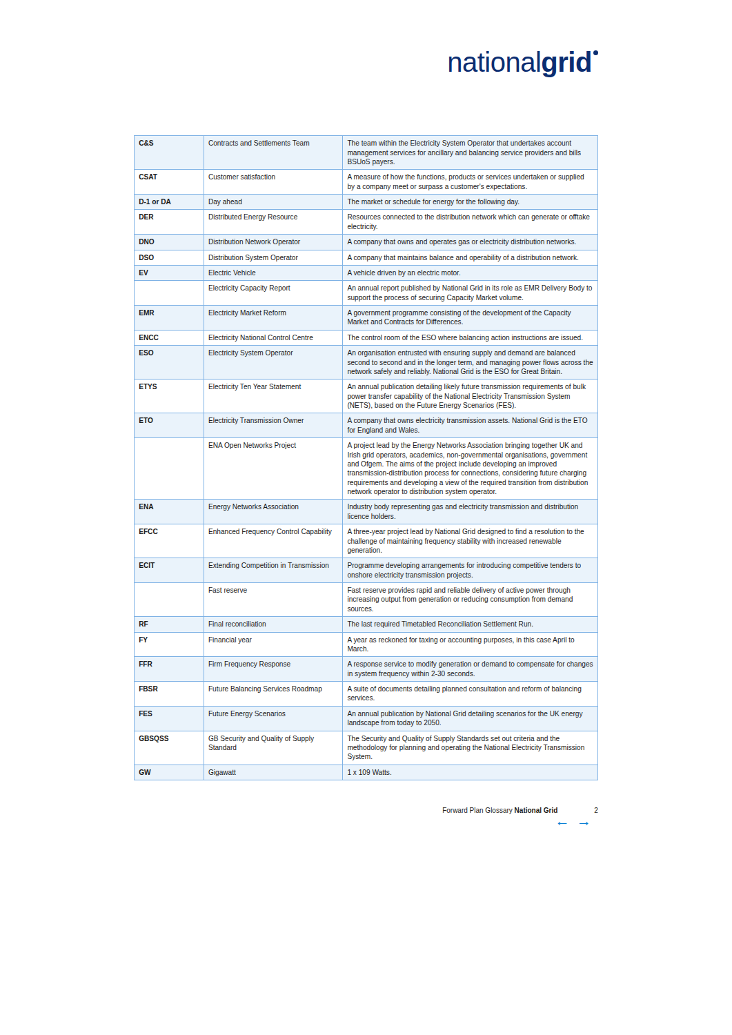nationalgrid
| C&S | Contracts and Settlements Team | The team within the Electricity System Operator that undertakes account management services for ancillary and balancing service providers and bills BSUoS payers. |
| CSAT | Customer satisfaction | A measure of how the functions, products or services undertaken or supplied by a company meet or surpass a customer's expectations. |
| D-1 or DA | Day ahead | The market or schedule for energy for the following day. |
| DER | Distributed Energy Resource | Resources connected to the distribution network which can generate or offtake electricity. |
| DNO | Distribution Network Operator | A company that owns and operates gas or electricity distribution networks. |
| DSO | Distribution System Operator | A company that maintains balance and operability of a distribution network. |
| EV | Electric Vehicle | A vehicle driven by an electric motor. |
| | Electricity Capacity Report | An annual report published by National Grid in its role as EMR Delivery Body to support the process of securing Capacity Market volume. |
| EMR | Electricity Market Reform | A government programme consisting of the development of the Capacity Market and Contracts for Differences. |
| ENCC | Electricity National Control Centre | The control room of the ESO where balancing action instructions are issued. |
| ESO | Electricity System Operator | An organisation entrusted with ensuring supply and demand are balanced second to second and in the longer term, and managing power flows across the network safely and reliably. National Grid is the ESO for Great Britain. |
| ETYS | Electricity Ten Year Statement | An annual publication detailing likely future transmission requirements of bulk power transfer capability of the National Electricity Transmission System (NETS), based on the Future Energy Scenarios (FES). |
| ETO | Electricity Transmission Owner | A company that owns electricity transmission assets. National Grid is the ETO for England and Wales. |
| | ENA Open Networks Project | A project lead by the Energy Networks Association bringing together UK and Irish grid operators, academics, non-governmental organisations, government and Ofgem. The aims of the project include developing an improved transmission-distribution process for connections, considering future charging requirements and developing a view of the required transition from distribution network operator to distribution system operator. |
| ENA | Energy Networks Association | Industry body representing gas and electricity transmission and distribution licence holders. |
| EFCC | Enhanced Frequency Control Capability | A three-year project lead by National Grid designed to find a resolution to the challenge of maintaining frequency stability with increased renewable generation. |
| ECIT | Extending Competition in Transmission | Programme developing arrangements for introducing competitive tenders to onshore electricity transmission projects. |
| | Fast reserve | Fast reserve provides rapid and reliable delivery of active power through increasing output from generation or reducing consumption from demand sources. |
| RF | Final reconciliation | The last required Timetabled Reconciliation Settlement Run. |
| FY | Financial year | A year as reckoned for taxing or accounting purposes, in this case April to March. |
| FFR | Firm Frequency Response | A response service to modify generation or demand to compensate for changes in system frequency within 2-30 seconds. |
| FBSR | Future Balancing Services Roadmap | A suite of documents detailing planned consultation and reform of balancing services. |
| FES | Future Energy Scenarios | An annual publication by National Grid detailing scenarios for the UK energy landscape from today to 2050. |
| GBSQSS | GB Security and Quality of Supply Standard | The Security and Quality of Supply Standards set out criteria and the methodology for planning and operating the National Electricity Transmission System. |
| GW | Gigawatt | 1 x 109 Watts. |
Forward Plan Glossary National Grid 2
←→